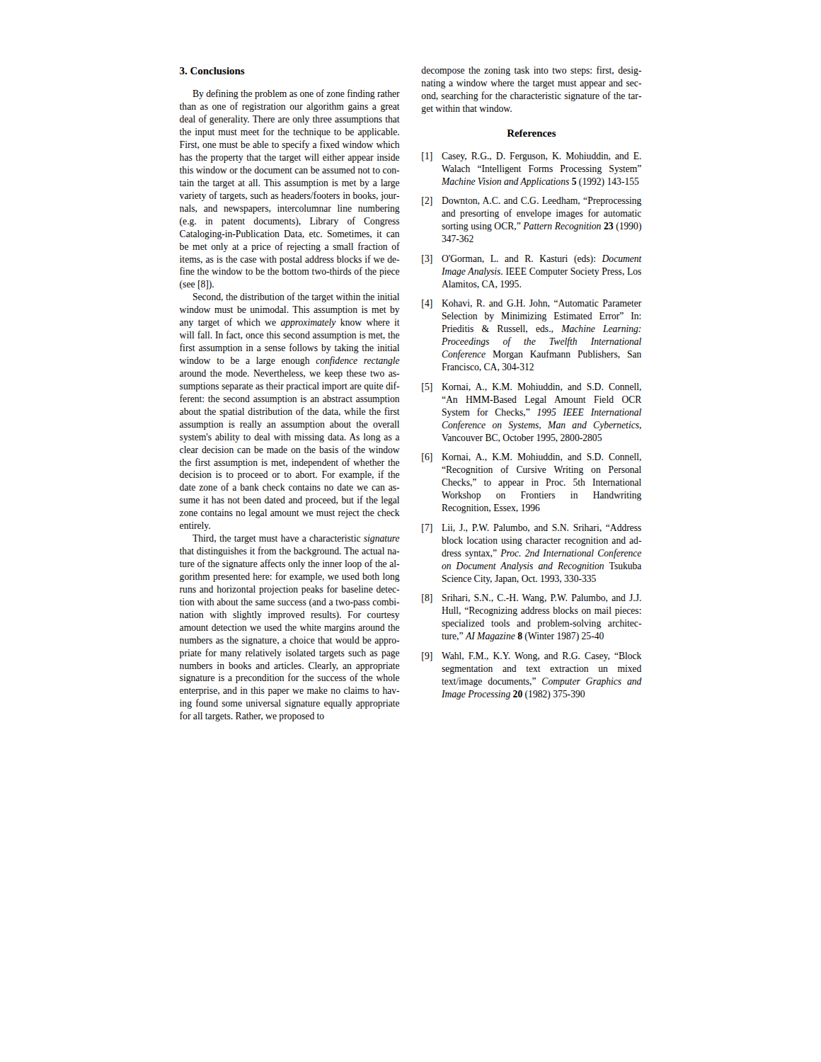3. Conclusions
By defining the problem as one of zone finding rather than as one of registration our algorithm gains a great deal of generality. There are only three assumptions that the input must meet for the technique to be applicable. First, one must be able to specify a fixed window which has the property that the target will either appear inside this window or the document can be assumed not to contain the target at all. This assumption is met by a large variety of targets, such as headers/footers in books, journals, and newspapers, intercolumnar line numbering (e.g. in patent documents), Library of Congress Cataloging-in-Publication Data, etc. Sometimes, it can be met only at a price of rejecting a small fraction of items, as is the case with postal address blocks if we define the window to be the bottom two-thirds of the piece (see [8]).
Second, the distribution of the target within the initial window must be unimodal. This assumption is met by any target of which we approximately know where it will fall. In fact, once this second assumption is met, the first assumption in a sense follows by taking the initial window to be a large enough confidence rectangle around the mode. Nevertheless, we keep these two assumptions separate as their practical import are quite different: the second assumption is an abstract assumption about the spatial distribution of the data, while the first assumption is really an assumption about the overall system's ability to deal with missing data. As long as a clear decision can be made on the basis of the window the first assumption is met, independent of whether the decision is to proceed or to abort. For example, if the date zone of a bank check contains no date we can assume it has not been dated and proceed, but if the legal zone contains no legal amount we must reject the check entirely.
Third, the target must have a characteristic signature that distinguishes it from the background. The actual nature of the signature affects only the inner loop of the algorithm presented here: for example, we used both long runs and horizontal projection peaks for baseline detection with about the same success (and a two-pass combination with slightly improved results). For courtesy amount detection we used the white margins around the numbers as the signature, a choice that would be appropriate for many relatively isolated targets such as page numbers in books and articles. Clearly, an appropriate signature is a precondition for the success of the whole enterprise, and in this paper we make no claims to having found some universal signature equally appropriate for all targets. Rather, we proposed to
decompose the zoning task into two steps: first, designating a window where the target must appear and second, searching for the characteristic signature of the target within that window.
References
[1] Casey, R.G., D. Ferguson, K. Mohiuddin, and E. Walach “Intelligent Forms Processing System” Machine Vision and Applications 5 (1992) 143-155
[2] Downton, A.C. and C.G. Leedham, “Preprocessing and presorting of envelope images for automatic sorting using OCR,” Pattern Recognition 23 (1990) 347-362
[3] O'Gorman, L. and R. Kasturi (eds): Document Image Analysis. IEEE Computer Society Press, Los Alamitos, CA, 1995.
[4] Kohavi, R. and G.H. John, “Automatic Parameter Selection by Minimizing Estimated Error” In: Prieditis & Russell, eds., Machine Learning: Proceedings of the Twelfth International Conference Morgan Kaufmann Publishers, San Francisco, CA, 304-312
[5] Kornai, A., K.M. Mohiuddin, and S.D. Connell, “An HMM-Based Legal Amount Field OCR System for Checks,” 1995 IEEE International Conference on Systems, Man and Cybernetics, Vancouver BC, October 1995, 2800-2805
[6] Kornai, A., K.M. Mohiuddin, and S.D. Connell, “Recognition of Cursive Writing on Personal Checks,” to appear in Proc. 5th International Workshop on Frontiers in Handwriting Recognition, Essex, 1996
[7] Lii, J., P.W. Palumbo, and S.N. Srihari, “Address block location using character recognition and address syntax,” Proc. 2nd International Conference on Document Analysis and Recognition Tsukuba Science City, Japan, Oct. 1993, 330-335
[8] Srihari, S.N., C.-H. Wang, P.W. Palumbo, and J.J. Hull, “Recognizing address blocks on mail pieces: specialized tools and problem-solving architecture,” AI Magazine 8 (Winter 1987) 25-40
[9] Wahl, F.M., K.Y. Wong, and R.G. Casey, “Block segmentation and text extraction un mixed text/image documents,” Computer Graphics and Image Processing 20 (1982) 375-390